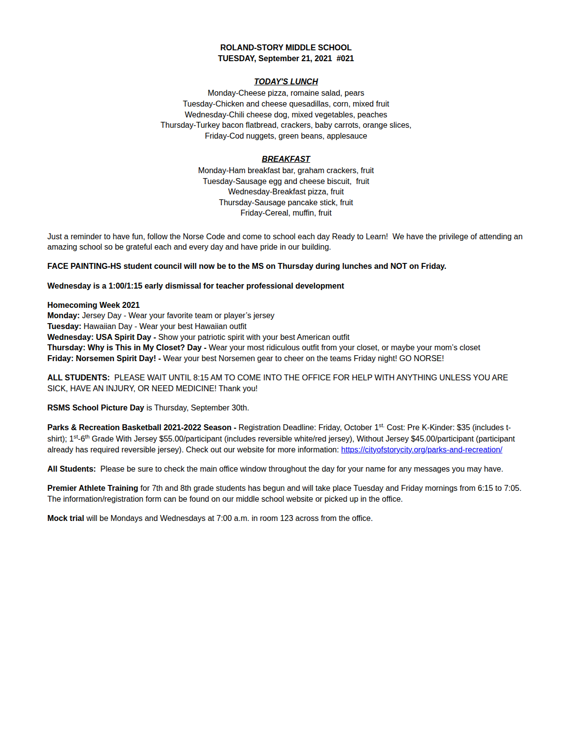ROLAND-STORY MIDDLE SCHOOL TUESDAY, September 21, 2021 #021
TODAY'S LUNCH
Monday-Cheese pizza, romaine salad, pears
Tuesday-Chicken and cheese quesadillas, corn, mixed fruit
Wednesday-Chili cheese dog, mixed vegetables, peaches
Thursday-Turkey bacon flatbread, crackers, baby carrots, orange slices,
Friday-Cod nuggets, green beans, applesauce
BREAKFAST
Monday-Ham breakfast bar, graham crackers, fruit
Tuesday-Sausage egg and cheese biscuit, fruit
Wednesday-Breakfast pizza, fruit
Thursday-Sausage pancake stick, fruit
Friday-Cereal, muffin, fruit
Just a reminder to have fun, follow the Norse Code and come to school each day Ready to Learn! We have the privilege of attending an amazing school so be grateful each and every day and have pride in our building.
FACE PAINTING-HS student council will now be to the MS on Thursday during lunches and NOT on Friday.
Wednesday is a 1:00/1:15 early dismissal for teacher professional development
Homecoming Week 2021
Monday: Jersey Day - Wear your favorite team or player’s jersey
Tuesday: Hawaiian Day - Wear your best Hawaiian outfit
Wednesday: USA Spirit Day - Show your patriotic spirit with your best American outfit
Thursday: Why is This in My Closet? Day - Wear your most ridiculous outfit from your closet, or maybe your mom’s closet
Friday: Norsemen Spirit Day! - Wear your best Norsemen gear to cheer on the teams Friday night! GO NORSE!
ALL STUDENTS: PLEASE WAIT UNTIL 8:15 AM TO COME INTO THE OFFICE FOR HELP WITH ANYTHING UNLESS YOU ARE SICK, HAVE AN INJURY, OR NEED MEDICINE! Thank you!
RSMS School Picture Day is Thursday, September 30th.
Parks & Recreation Basketball 2021-2022 Season - Registration Deadline: Friday, October 1st. Cost: Pre K-Kinder: $35 (includes t-shirt); 1st-6th Grade With Jersey $55.00/participant (includes reversible white/red jersey), Without Jersey $45.00/participant (participant already has required reversible jersey). Check out our website for more information: https://cityofstorycity.org/parks-and-recreation/
All Students: Please be sure to check the main office window throughout the day for your name for any messages you may have.
Premier Athlete Training for 7th and 8th grade students has begun and will take place Tuesday and Friday mornings from 6:15 to 7:05. The information/registration form can be found on our middle school website or picked up in the office.
Mock trial will be Mondays and Wednesdays at 7:00 a.m. in room 123 across from the office.